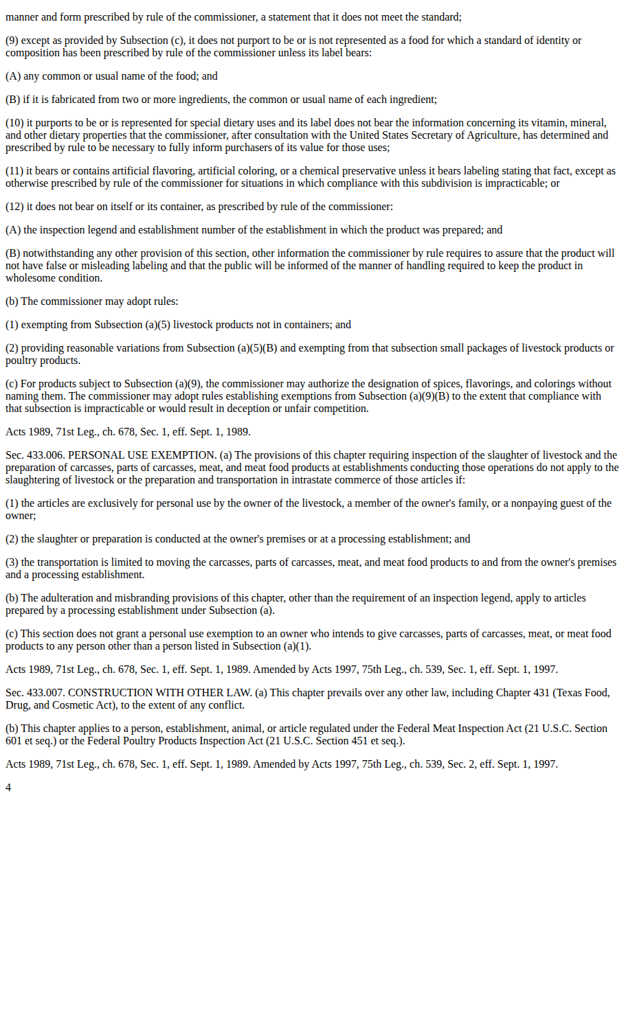manner and form prescribed by rule of the commissioner, a statement that it does not meet the standard;
(9) except as provided by Subsection (c), it does not purport to be or is not represented as a food for which a standard of identity or composition has been prescribed by rule of the commissioner unless its label bears:
(A) any common or usual name of the food; and
(B) if it is fabricated from two or more ingredients, the common or usual name of each ingredient;
(10) it purports to be or is represented for special dietary uses and its label does not bear the information concerning its vitamin, mineral, and other dietary properties that the commissioner, after consultation with the United States Secretary of Agriculture, has determined and prescribed by rule to be necessary to fully inform purchasers of its value for those uses;
(11) it bears or contains artificial flavoring, artificial coloring, or a chemical preservative unless it bears labeling stating that fact, except as otherwise prescribed by rule of the commissioner for situations in which compliance with this subdivision is impracticable; or
(12) it does not bear on itself or its container, as prescribed by rule of the commissioner:
(A) the inspection legend and establishment number of the establishment in which the product was prepared; and
(B) notwithstanding any other provision of this section, other information the commissioner by rule requires to assure that the product will not have false or misleading labeling and that the public will be informed of the manner of handling required to keep the product in wholesome condition.
(b) The commissioner may adopt rules:
(1) exempting from Subsection (a)(5) livestock products not in containers; and
(2) providing reasonable variations from Subsection (a)(5)(B) and exempting from that subsection small packages of livestock products or poultry products.
(c) For products subject to Subsection (a)(9), the commissioner may authorize the designation of spices, flavorings, and colorings without naming them. The commissioner may adopt rules establishing exemptions from Subsection (a)(9)(B) to the extent that compliance with that subsection is impracticable or would result in deception or unfair competition.
Acts 1989, 71st Leg., ch. 678, Sec. 1, eff. Sept. 1, 1989.
Sec. 433.006. PERSONAL USE EXEMPTION. (a) The provisions of this chapter requiring inspection of the slaughter of livestock and the preparation of carcasses, parts of carcasses, meat, and meat food products at establishments conducting those operations do not apply to the slaughtering of livestock or the preparation and transportation in intrastate commerce of those articles if:
(1) the articles are exclusively for personal use by the owner of the livestock, a member of the owner's family, or a nonpaying guest of the owner;
(2) the slaughter or preparation is conducted at the owner's premises or at a processing establishment; and
(3) the transportation is limited to moving the carcasses, parts of carcasses, meat, and meat food products to and from the owner's premises and a processing establishment.
(b) The adulteration and misbranding provisions of this chapter, other than the requirement of an inspection legend, apply to articles prepared by a processing establishment under Subsection (a).
(c) This section does not grant a personal use exemption to an owner who intends to give carcasses, parts of carcasses, meat, or meat food products to any person other than a person listed in Subsection (a)(1).
Acts 1989, 71st Leg., ch. 678, Sec. 1, eff. Sept. 1, 1989. Amended by Acts 1997, 75th Leg., ch. 539, Sec. 1, eff. Sept. 1, 1997.
Sec. 433.007. CONSTRUCTION WITH OTHER LAW. (a) This chapter prevails over any other law, including Chapter 431 (Texas Food, Drug, and Cosmetic Act), to the extent of any conflict.
(b) This chapter applies to a person, establishment, animal, or article regulated under the Federal Meat Inspection Act (21 U.S.C. Section 601 et seq.) or the Federal Poultry Products Inspection Act (21 U.S.C. Section 451 et seq.).
Acts 1989, 71st Leg., ch. 678, Sec. 1, eff. Sept. 1, 1989. Amended by Acts 1997, 75th Leg., ch. 539, Sec. 2, eff. Sept. 1, 1997.
4